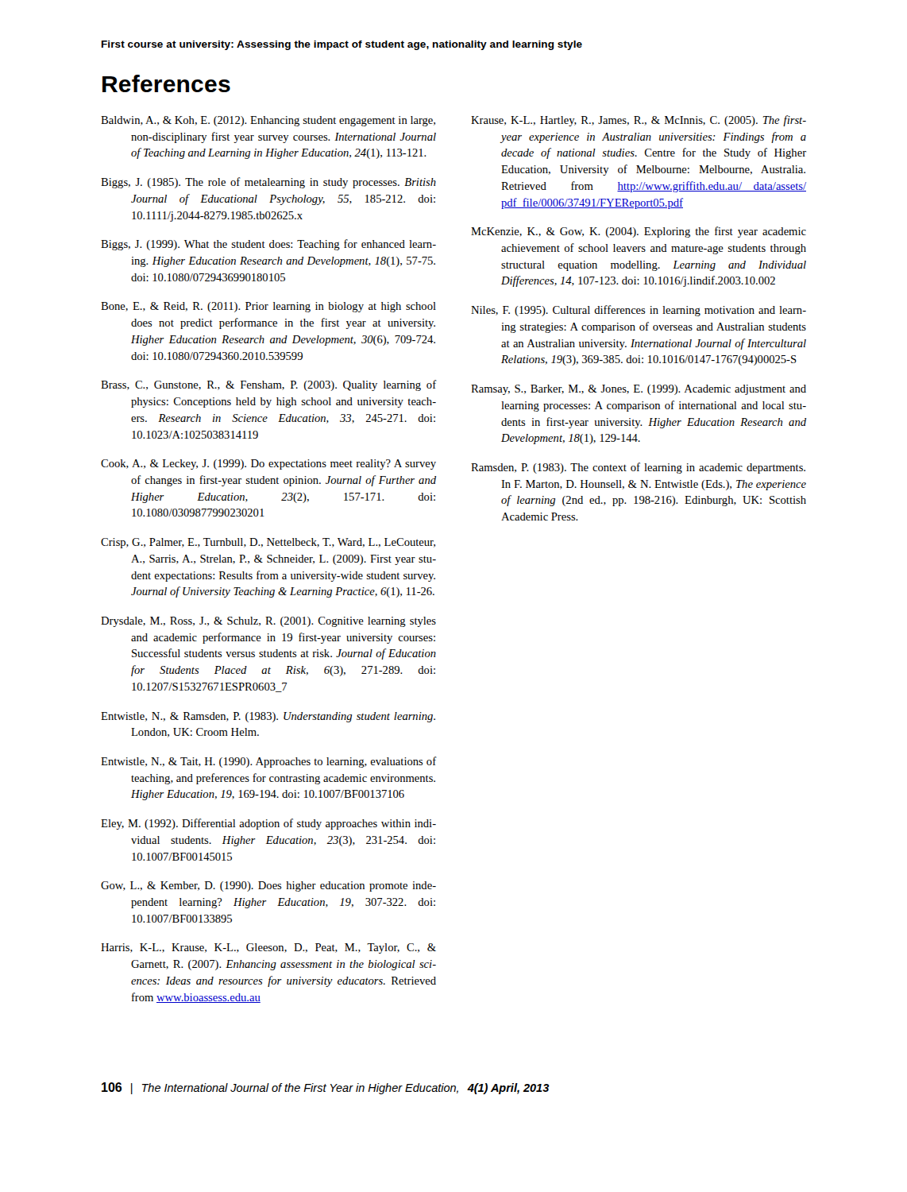First course at university: Assessing the impact of student age, nationality and learning style
References
Baldwin, A., & Koh, E. (2012). Enhancing student engagement in large, non-disciplinary first year survey courses. International Journal of Teaching and Learning in Higher Education, 24(1), 113-121.
Biggs, J. (1985). The role of metalearning in study processes. British Journal of Educational Psychology, 55, 185-212. doi: 10.1111/j.2044-8279.1985.tb02625.x
Biggs, J. (1999). What the student does: Teaching for enhanced learning. Higher Education Research and Development, 18(1), 57-75. doi: 10.1080/0729436990180105
Bone, E., & Reid, R. (2011). Prior learning in biology at high school does not predict performance in the first year at university. Higher Education Research and Development, 30(6), 709-724. doi: 10.1080/07294360.2010.539599
Brass, C., Gunstone, R., & Fensham, P. (2003). Quality learning of physics: Conceptions held by high school and university teachers. Research in Science Education, 33, 245-271. doi: 10.1023/A:1025038314119
Cook, A., & Leckey, J. (1999). Do expectations meet reality? A survey of changes in first-year student opinion. Journal of Further and Higher Education, 23(2), 157-171. doi: 10.1080/0309877990230201
Crisp, G., Palmer, E., Turnbull, D., Nettelbeck, T., Ward, L., LeCouteur, A., Sarris, A., Strelan, P., & Schneider, L. (2009). First year student expectations: Results from a university-wide student survey. Journal of University Teaching & Learning Practice, 6(1), 11-26.
Drysdale, M., Ross, J., & Schulz, R. (2001). Cognitive learning styles and academic performance in 19 first-year university courses: Successful students versus students at risk. Journal of Education for Students Placed at Risk, 6(3), 271-289. doi: 10.1207/S15327671ESPR0603_7
Entwistle, N., & Ramsden, P. (1983). Understanding student learning. London, UK: Croom Helm.
Entwistle, N., & Tait, H. (1990). Approaches to learning, evaluations of teaching, and preferences for contrasting academic environments. Higher Education, 19, 169-194. doi: 10.1007/BF00137106
Eley, M. (1992). Differential adoption of study approaches within individual students. Higher Education, 23(3), 231-254. doi: 10.1007/BF00145015
Gow, L., & Kember, D. (1990). Does higher education promote independent learning? Higher Education, 19, 307-322. doi: 10.1007/BF00133895
Harris, K-L., Krause, K-L., Gleeson, D., Peat, M., Taylor, C., & Garnett, R. (2007). Enhancing assessment in the biological sciences: Ideas and resources for university educators. Retrieved from www.bioassess.edu.au
Krause, K-L., Hartley, R., James, R., & McInnis, C. (2005). The first-year experience in Australian universities: Findings from a decade of national studies. Centre for the Study of Higher Education, University of Melbourne: Melbourne, Australia. Retrieved from http://www.griffith.edu.au/__data/assets/ pdf_file/0006/37491/FYEReport05.pdf
McKenzie, K., & Gow, K. (2004). Exploring the first year academic achievement of school leavers and mature-age students through structural equation modelling. Learning and Individual Differences, 14, 107-123. doi: 10.1016/j.lindif.2003.10.002
Niles, F. (1995). Cultural differences in learning motivation and learning strategies: A comparison of overseas and Australian students at an Australian university. International Journal of Intercultural Relations, 19(3), 369-385. doi: 10.1016/0147-1767(94)00025-S
Ramsay, S., Barker, M., & Jones, E. (1999). Academic adjustment and learning processes: A comparison of international and local students in first-year university. Higher Education Research and Development, 18(1), 129-144.
Ramsden, P. (1983). The context of learning in academic departments. In F. Marton, D. Hounsell, & N. Entwistle (Eds.), The experience of learning (2nd ed., pp. 198-216). Edinburgh, UK: Scottish Academic Press.
106| The International Journal of the First Year in Higher Education, 4(1) April, 2013